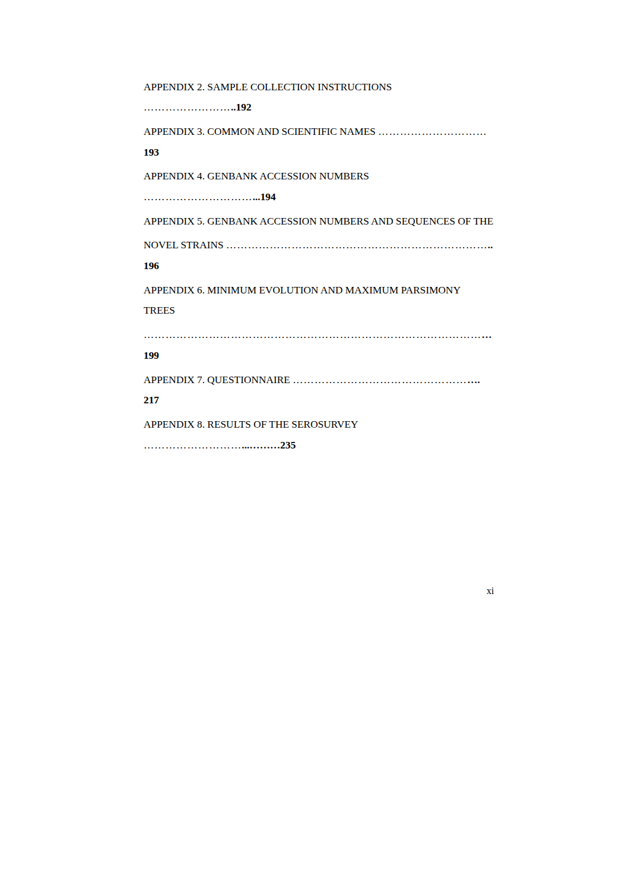APPENDIX 2. SAMPLE COLLECTION INSTRUCTIONS ……………………..192
APPENDIX 3. COMMON AND SCIENTIFIC NAMES …………………………193
APPENDIX 4. GENBANK ACCESSION NUMBERS …………………………...194
APPENDIX 5. GENBANK ACCESSION NUMBERS AND SEQUENCES OF THE
NOVEL STRAINS ……………………………………………………………….. 196
APPENDIX 6. MINIMUM EVOLUTION AND MAXIMUM PARSIMONY TREES
……………………………………………………………………………………199
APPENDIX 7. QUESTIONNAIRE ……………………………………………. 217
APPENDIX 8. RESULTS OF THE SEROSURVEY ………………………...………235
xi